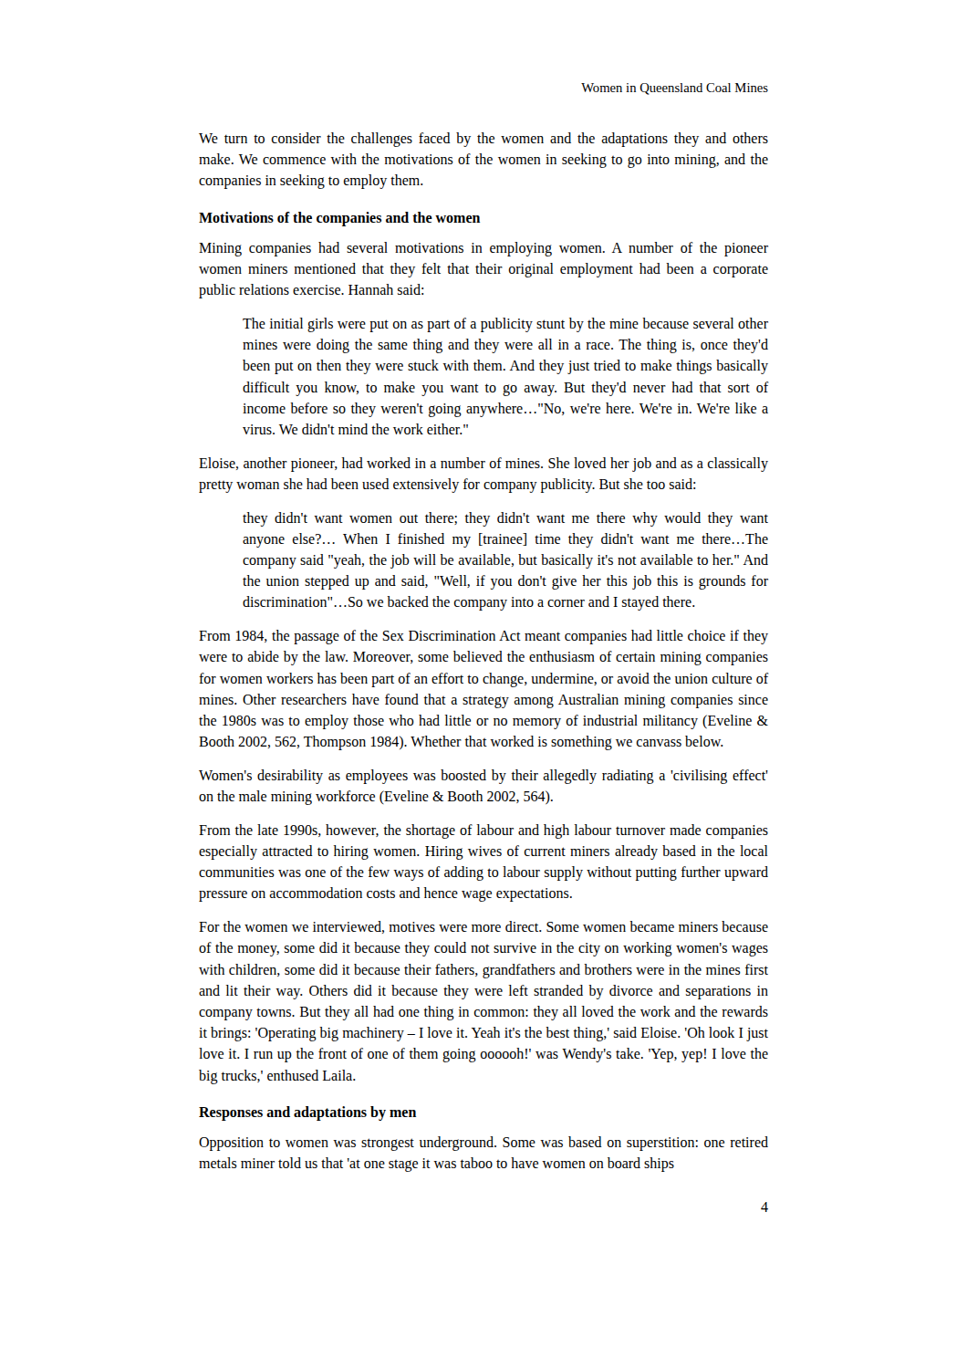Women in Queensland Coal Mines
We turn to consider the challenges faced by the women and the adaptations they and others make. We commence with the motivations of the women in seeking to go into mining, and the companies in seeking to employ them.
Motivations of the companies and the women
Mining companies had several motivations in employing women. A number of the pioneer women miners mentioned that they felt that their original employment had been a corporate public relations exercise. Hannah said:
The initial girls were put on as part of a publicity stunt by the mine because several other mines were doing the same thing and they were all in a race. The thing is, once they'd been put on then they were stuck with them. And they just tried to make things basically difficult you know, to make you want to go away. But they'd never had that sort of income before so they weren't going anywhere…"No, we're here. We're in. We're like a virus. We didn't mind the work either."
Eloise, another pioneer, had worked in a number of mines. She loved her job and as a classically pretty woman she had been used extensively for company publicity. But she too said:
they didn't want women out there; they didn't want me there why would they want anyone else?… When I finished my [trainee] time they didn't want me there…The company said "yeah, the job will be available, but basically it's not available to her." And the union stepped up and said, "Well, if you don't give her this job this is grounds for discrimination"…So we backed the company into a corner and I stayed there.
From 1984, the passage of the Sex Discrimination Act meant companies had little choice if they were to abide by the law. Moreover, some believed the enthusiasm of certain mining companies for women workers has been part of an effort to change, undermine, or avoid the union culture of mines. Other researchers have found that a strategy among Australian mining companies since the 1980s was to employ those who had little or no memory of industrial militancy (Eveline & Booth 2002, 562, Thompson 1984). Whether that worked is something we canvass below.
Women's desirability as employees was boosted by their allegedly radiating a 'civilising effect' on the male mining workforce (Eveline & Booth 2002, 564).
From the late 1990s, however, the shortage of labour and high labour turnover made companies especially attracted to hiring women. Hiring wives of current miners already based in the local communities was one of the few ways of adding to labour supply without putting further upward pressure on accommodation costs and hence wage expectations.
For the women we interviewed, motives were more direct. Some women became miners because of the money, some did it because they could not survive in the city on working women's wages with children, some did it because their fathers, grandfathers and brothers were in the mines first and lit their way. Others did it because they were left stranded by divorce and separations in company towns. But they all had one thing in common: they all loved the work and the rewards it brings: 'Operating big machinery – I love it. Yeah it's the best thing,' said Eloise. 'Oh look I just love it. I run up the front of one of them going oooooh!' was Wendy's take. 'Yep, yep! I love the big trucks,' enthused Laila.
Responses and adaptations by men
Opposition to women was strongest underground. Some was based on superstition: one retired metals miner told us that 'at one stage it was taboo to have women on board ships
4